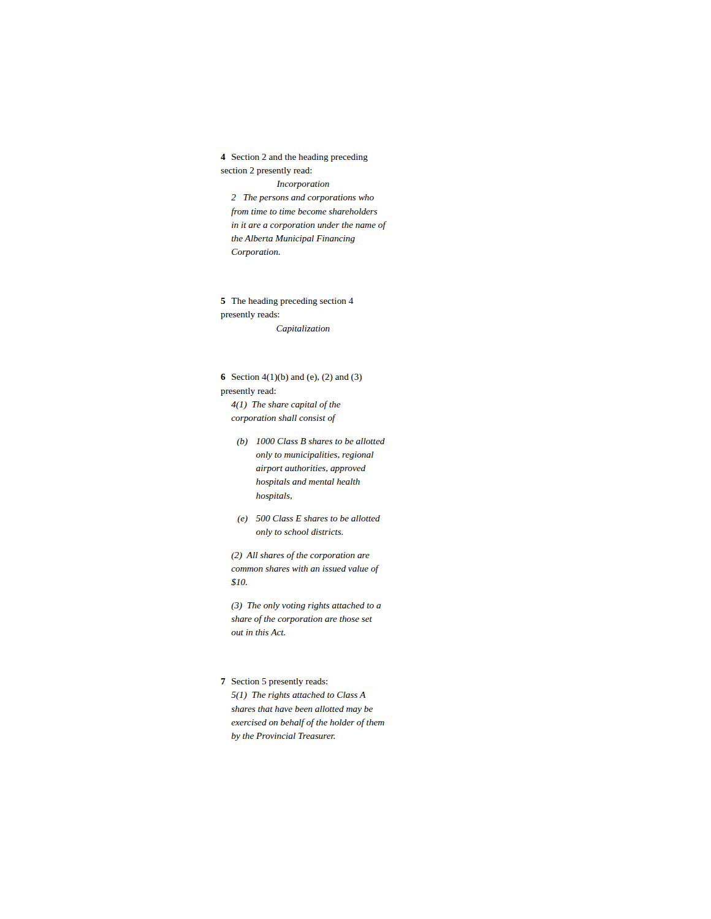4 Section 2 and the heading preceding section 2 presently read:
Incorporation
2 The persons and corporations who from time to time become shareholders in it are a corporation under the name of the Alberta Municipal Financing Corporation.
5 The heading preceding section 4 presently reads:
Capitalization
6 Section 4(1)(b) and (e), (2) and (3) presently read:
4(1) The share capital of the corporation shall consist of
(b)
1000 Class B shares to be allotted only to municipalities, regional airport authorities, approved hospitals and mental health hospitals,
(e)
500 Class E shares to be allotted only to school districts.
(2) All shares of the corporation are common shares with an issued value of $10.
(3) The only voting rights attached to a share of the corporation are those set out in this Act.
7 Section 5 presently reads:
5(1) The rights attached to Class A shares that have been allotted may be exercised on behalf of the holder of them by the Provincial Treasurer.